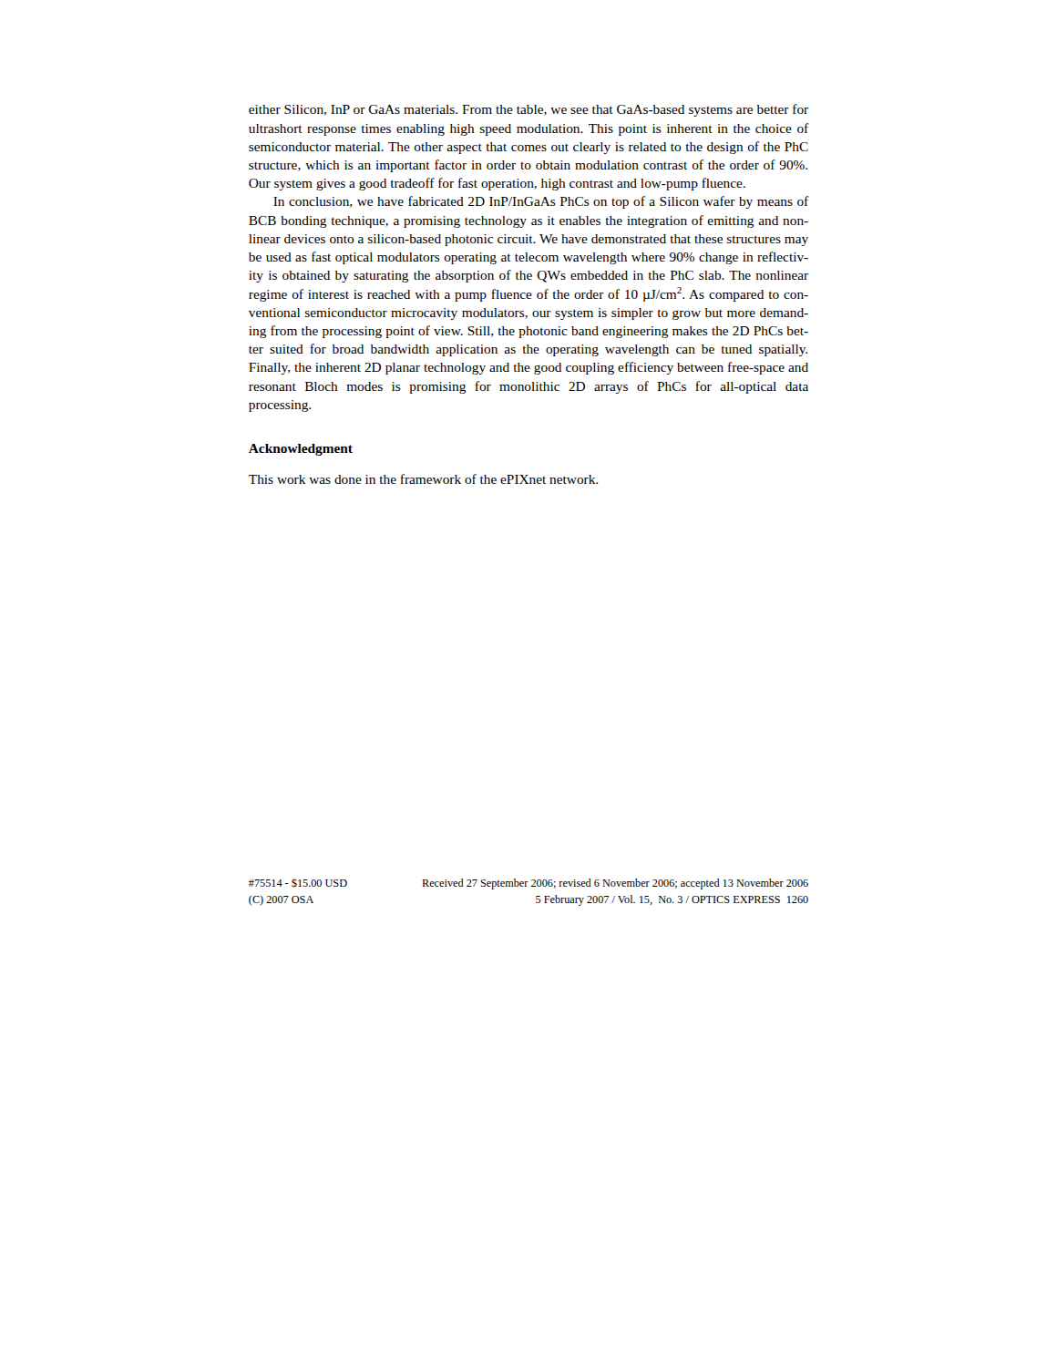either Silicon, InP or GaAs materials. From the table, we see that GaAs-based systems are better for ultrashort response times enabling high speed modulation. This point is inherent in the choice of semiconductor material. The other aspect that comes out clearly is related to the design of the PhC structure, which is an important factor in order to obtain modulation contrast of the order of 90%. Our system gives a good tradeoff for fast operation, high contrast and low-pump fluence.
In conclusion, we have fabricated 2D InP/InGaAs PhCs on top of a Silicon wafer by means of BCB bonding technique, a promising technology as it enables the integration of emitting and nonlinear devices onto a silicon-based photonic circuit. We have demonstrated that these structures may be used as fast optical modulators operating at telecom wavelength where 90% change in reflectivity is obtained by saturating the absorption of the QWs embedded in the PhC slab. The nonlinear regime of interest is reached with a pump fluence of the order of 10 µJ/cm2. As compared to conventional semiconductor microcavity modulators, our system is simpler to grow but more demanding from the processing point of view. Still, the photonic band engineering makes the 2D PhCs better suited for broad bandwidth application as the operating wavelength can be tuned spatially. Finally, the inherent 2D planar technology and the good coupling efficiency between free-space and resonant Bloch modes is promising for monolithic 2D arrays of PhCs for all-optical data processing.
Acknowledgment
This work was done in the framework of the ePIXnet network.
#75514 - $15.00 USD Received 27 September 2006; revised 6 November 2006; accepted 13 November 2006
(C) 2007 OSA 5 February 2007 / Vol. 15, No. 3 / OPTICS EXPRESS 1260